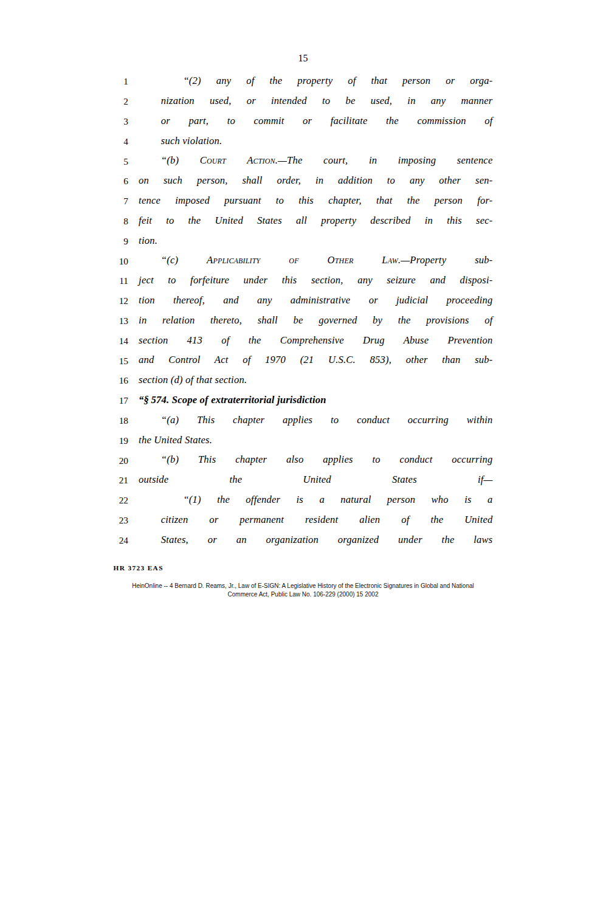15
“(2) any of the property of that person or orga-
nization used, or intended to be used, in any manner
or part, to commit or facilitate the commission of
such violation.
“(b) Court Action.—The court, in imposing sentence
on such person, shall order, in addition to any other sen-
tence imposed pursuant to this chapter, that the person for-
feit to the United States all property described in this sec-
tion.
“(c) Applicability of Other Law.—Property sub-
ject to forfeiture under this section, any seizure and disposi-
tion thereof, and any administrative or judicial proceeding
in relation thereto, shall be governed by the provisions of
section 413 of the Comprehensive Drug Abuse Prevention
and Control Act of 1970 (21 U.S.C. 853), other than sub-
section (d) of that section.
“§ 574. Scope of extraterritorial jurisdiction
“(a) This chapter applies to conduct occurring within
the United States.
“(b) This chapter also applies to conduct occurring
outside the United States if—
“(1) the offender is a natural person who is a
citizen or permanent resident alien of the United
States, or an organization organized under the laws
HR 3723 EAS
HeinOnline -- 4 Bernard D. Reams, Jr., Law of E-SIGN: A Legislative History of the Electronic Signatures in Global and National
Commerce Act, Public Law No. 106-229 (2000) 15 2002